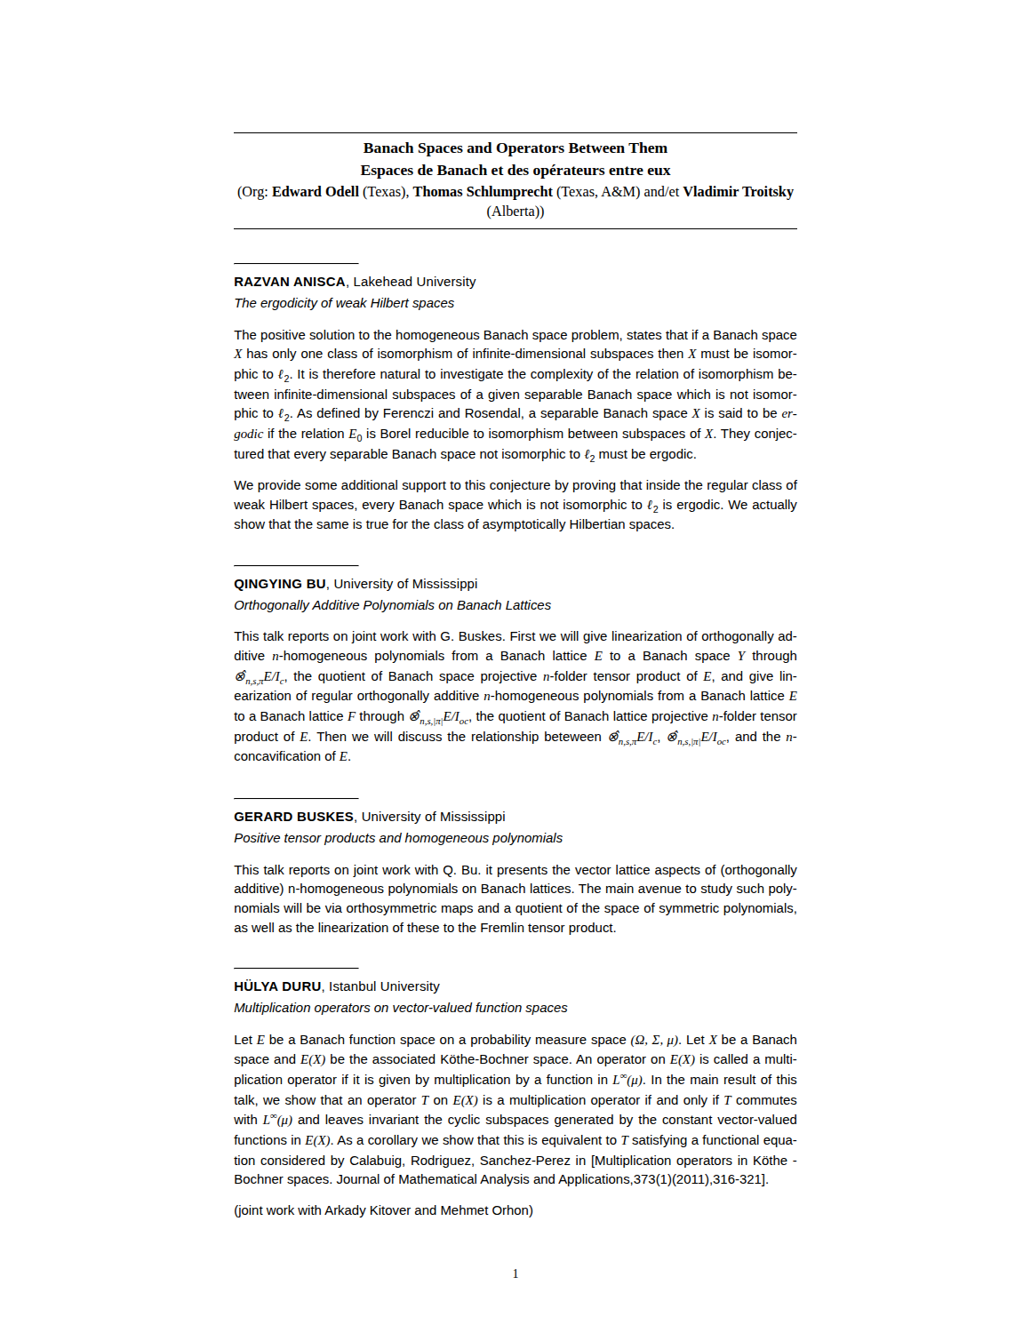Banach Spaces and Operators Between Them
Espaces de Banach et des opérateurs entre eux
(Org: Edward Odell (Texas), Thomas Schlumprecht (Texas, A&M) and/et Vladimir Troitsky (Alberta))
RAZVAN ANISCA, Lakehead University
The ergodicity of weak Hilbert spaces
The positive solution to the homogeneous Banach space problem, states that if a Banach space X has only one class of isomorphism of infinite-dimensional subspaces then X must be isomorphic to ℓ2. It is therefore natural to investigate the complexity of the relation of isomorphism between infinite-dimensional subspaces of a given separable Banach space which is not isomorphic to ℓ2. As defined by Ferenczi and Rosendal, a separable Banach space X is said to be ergodic if the relation E0 is Borel reducible to isomorphism between subspaces of X. They conjectured that every separable Banach space not isomorphic to ℓ2 must be ergodic.
We provide some additional support to this conjecture by proving that inside the regular class of weak Hilbert spaces, every Banach space which is not isomorphic to ℓ2 is ergodic. We actually show that the same is true for the class of asymptotically Hilbertian spaces.
QINGYING BU, University of Mississippi
Orthogonally Additive Polynomials on Banach Lattices
This talk reports on joint work with G. Buskes. First we will give linearization of orthogonally additive n-homogeneous polynomials from a Banach lattice E to a Banach space Y through ⊗̂n,s,πE/Ic, the quotient of Banach space projective n-folder tensor product of E, and give linearization of regular orthogonally additive n-homogeneous polynomials from a Banach lattice E to a Banach lattice F through ⊗̂n,s,|π|E/Ioc, the quotient of Banach lattice projective n-folder tensor product of E. Then we will discuss the relationship beteween ⊗̂n,s,πE/Ic, ⊗̂n,s,|π|E/Ioc, and the n-concavification of E.
GERARD BUSKES, University of Mississippi
Positive tensor products and homogeneous polynomials
This talk reports on joint work with Q. Bu. it presents the vector lattice aspects of (orthogonally additive) n-homogeneous polynomials on Banach lattices. The main avenue to study such polynomials will be via orthosymmetric maps and a quotient of the space of symmetric polynomials, as well as the linearization of these to the Fremlin tensor product.
HÜLYA DURU, Istanbul University
Multiplication operators on vector-valued function spaces
Let E be a Banach function space on a probability measure space (Ω, Σ, μ). Let X be a Banach space and E(X) be the associated Köthe-Bochner space. An operator on E(X) is called a multiplication operator if it is given by multiplication by a function in L∞(μ). In the main result of this talk, we show that an operator T on E(X) is a multiplication operator if and only if T commutes with L∞(μ) and leaves invariant the cyclic subspaces generated by the constant vector-valued functions in E(X). As a corollary we show that this is equivalent to T satisfying a functional equation considered by Calabuig, Rodriguez, Sanchez-Perez in [Multiplication operators in Köthe - Bochner spaces. Journal of Mathematical Analysis and Applications,373(1)(2011),316-321].
(joint work with Arkady Kitover and Mehmet Orhon)
1